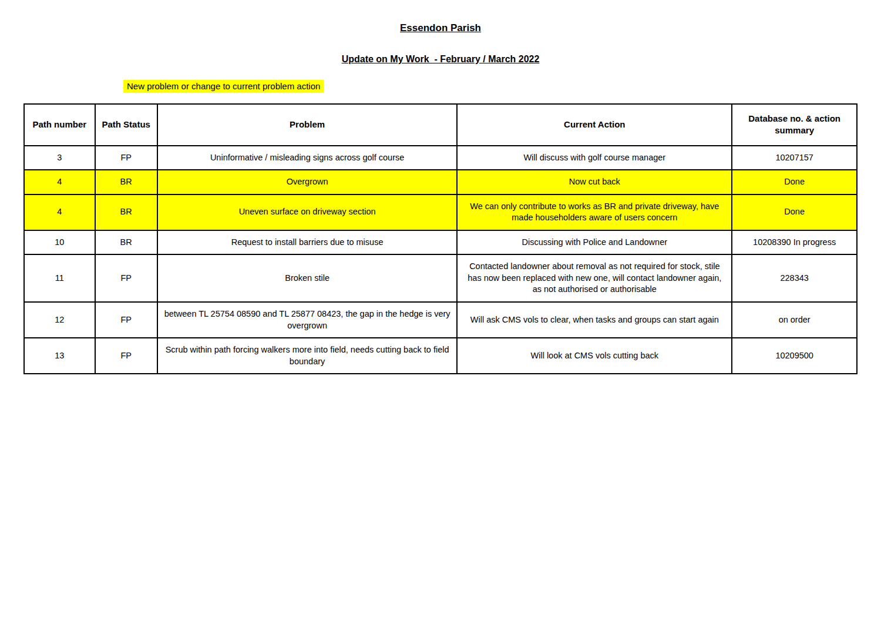Essendon Parish
Update on My Work - February / March 2022
New problem or change to current problem action
| Path number | Path Status | Problem | Current Action | Database no. & action summary |
| --- | --- | --- | --- | --- |
| 3 | FP | Uninformative / misleading signs across golf course | Will discuss with golf course manager | 10207157 |
| 4 | BR | Overgrown | Now cut back | Done |
| 4 | BR | Uneven surface on driveway section | We can only contribute to works as BR and private driveway, have made householders aware of users concern | Done |
| 10 | BR | Request to install barriers due to misuse | Discussing with Police and Landowner | 10208390 In progress |
| 11 | FP | Broken stile | Contacted landowner about removal as not required for stock, stile has now been replaced with new one, will contact landowner again, as not authorised or authorisable | 228343 |
| 12 | FP | between TL 25754 08590 and TL 25877 08423, the gap in the hedge is very overgrown | Will ask CMS vols to clear, when tasks and groups can start again | on order |
| 13 | FP | Scrub within path forcing walkers more into field, needs cutting back to field boundary | Will look at CMS vols cutting back | 10209500 |